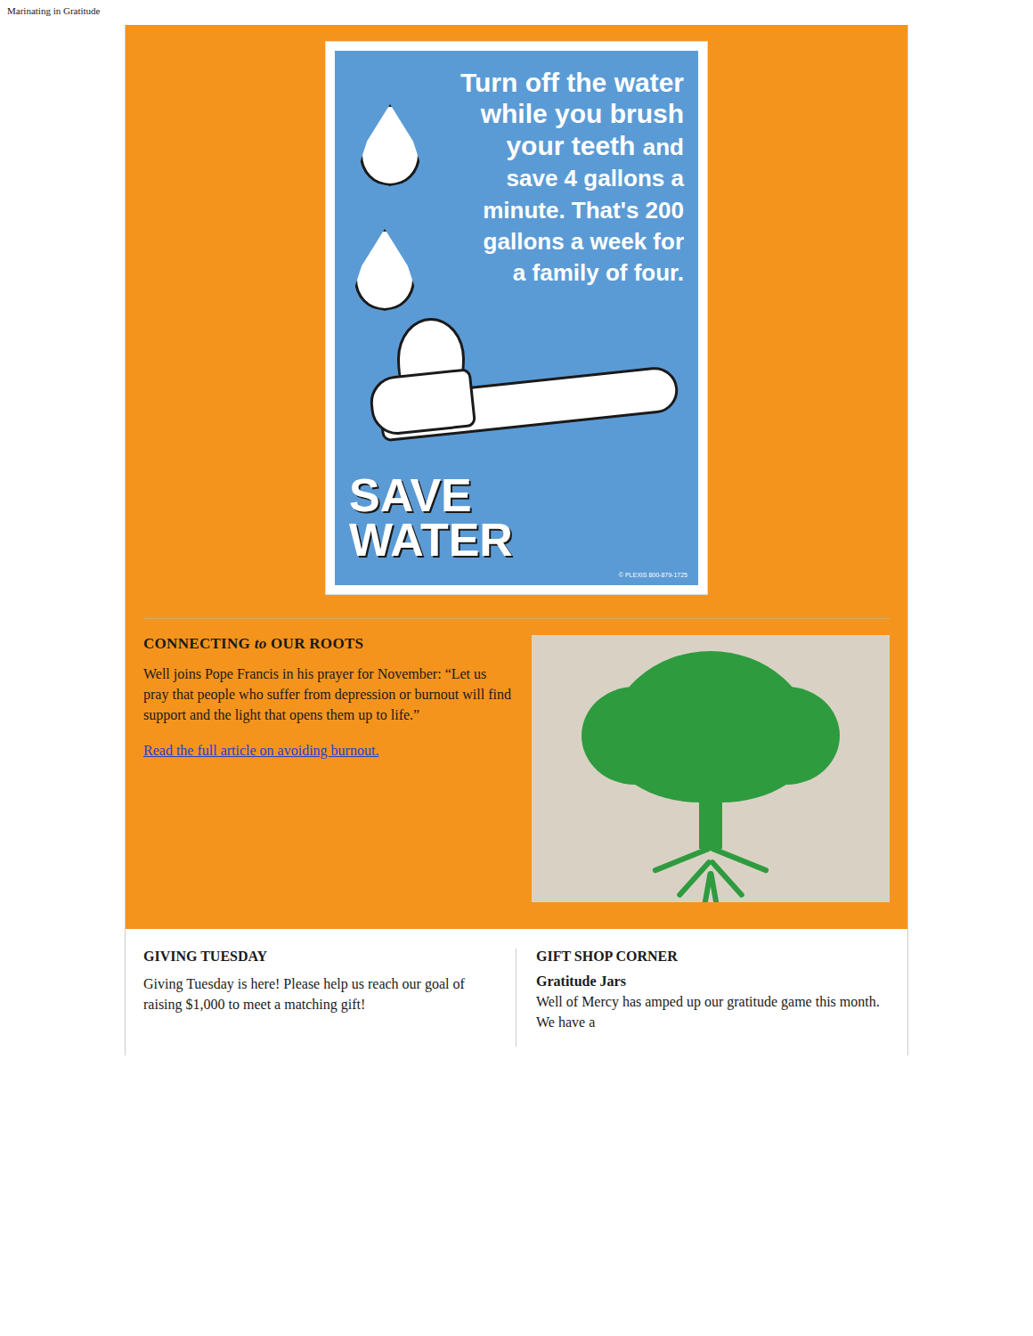Marinating in Gratitude
Turn off the water
while you brush
your teeth and
save 4 gallons a
minute. That's 200
gallons a week for
a family of four.
SAVE
WATER
© PLEXIS 800-879-1725
CONNECTING to OUR ROOTS
Well joins Pope Francis in his prayer for November: “Let us pray that people who suffer from depression or burnout will find support and the light that opens them up to life.”
Read the full article on avoiding burnout.
GIVING TUESDAY
Giving Tuesday is here! Please help us reach our goal of raising $1,000 to meet a matching gift!
GIFT SHOP CORNER
Gratitude Jars
Well of Mercy has amped up our gratitude game this month. We have a